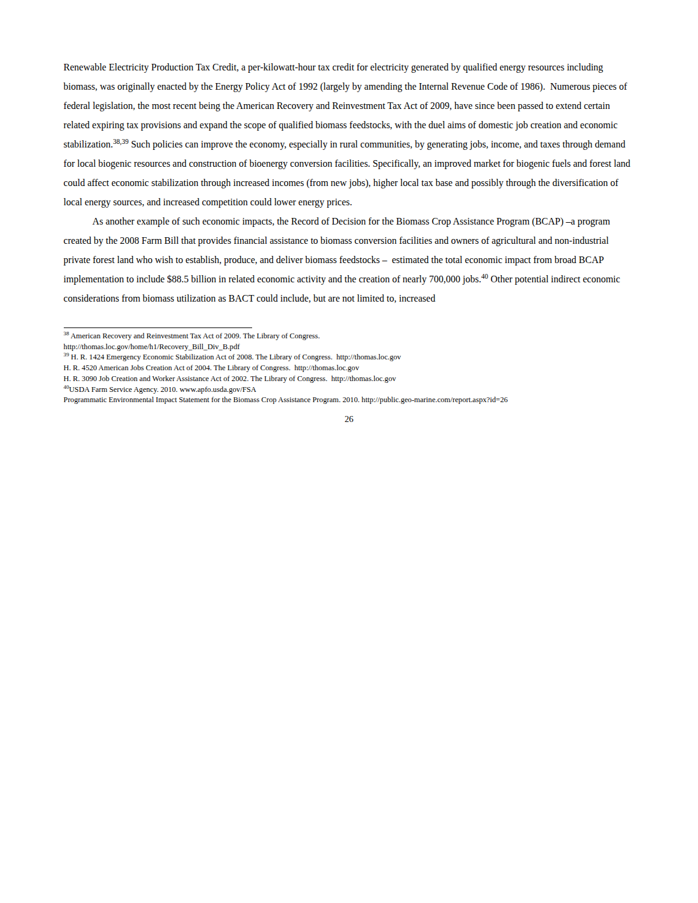Renewable Electricity Production Tax Credit, a per-kilowatt-hour tax credit for electricity generated by qualified energy resources including biomass, was originally enacted by the Energy Policy Act of 1992 (largely by amending the Internal Revenue Code of 1986). Numerous pieces of federal legislation, the most recent being the American Recovery and Reinvestment Tax Act of 2009, have since been passed to extend certain related expiring tax provisions and expand the scope of qualified biomass feedstocks, with the duel aims of domestic job creation and economic stabilization.38,39 Such policies can improve the economy, especially in rural communities, by generating jobs, income, and taxes through demand for local biogenic resources and construction of bioenergy conversion facilities. Specifically, an improved market for biogenic fuels and forest land could affect economic stabilization through increased incomes (from new jobs), higher local tax base and possibly through the diversification of local energy sources, and increased competition could lower energy prices.
As another example of such economic impacts, the Record of Decision for the Biomass Crop Assistance Program (BCAP) –a program created by the 2008 Farm Bill that provides financial assistance to biomass conversion facilities and owners of agricultural and non-industrial private forest land who wish to establish, produce, and deliver biomass feedstocks – estimated the total economic impact from broad BCAP implementation to include $88.5 billion in related economic activity and the creation of nearly 700,000 jobs.40 Other potential indirect economic considerations from biomass utilization as BACT could include, but are not limited to, increased
38 American Recovery and Reinvestment Tax Act of 2009. The Library of Congress.
http://thomas.loc.gov/home/h1/Recovery_Bill_Div_B.pdf
39 H. R. 1424 Emergency Economic Stabilization Act of 2008. The Library of Congress. http://thomas.loc.gov
H. R. 4520 American Jobs Creation Act of 2004. The Library of Congress. http://thomas.loc.gov
H. R. 3090 Job Creation and Worker Assistance Act of 2002. The Library of Congress. http://thomas.loc.gov
40USDA Farm Service Agency. 2010. www.apfo.usda.gov/FSA
Programmatic Environmental Impact Statement for the Biomass Crop Assistance Program. 2010. http://public.geo-marine.com/report.aspx?id=26
26